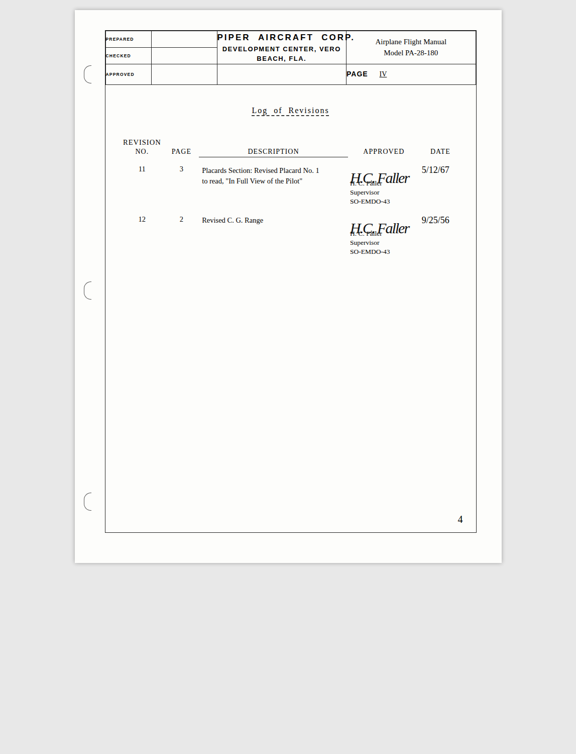| PREPARED | | PIPER AIRCRAFT CORP. DEVELOPMENT CENTER, VERO BEACH, FLA. | Airplane Flight Manual Model PA-28-180 |
| CHECKED | |
| APPROVED | | | PAGE IV |
Log of Revisions
| REVISION | | | | |
| NO. | PAGE | DESCRIPTION | APPROVED | DATE |
| 11 | 3 | Placards Section: Revised Placard No. 1 to read, "In Full View of the Pilot" | H.C. Faller H. C. Faller Supervisor SO-EMDO-43 | 5/12/67 |
| 12 | 2 | Revised C. G. Range | H.C. Faller H. C. Faller Supervisor SO-EMDO-43 | 9/25/56 |
4